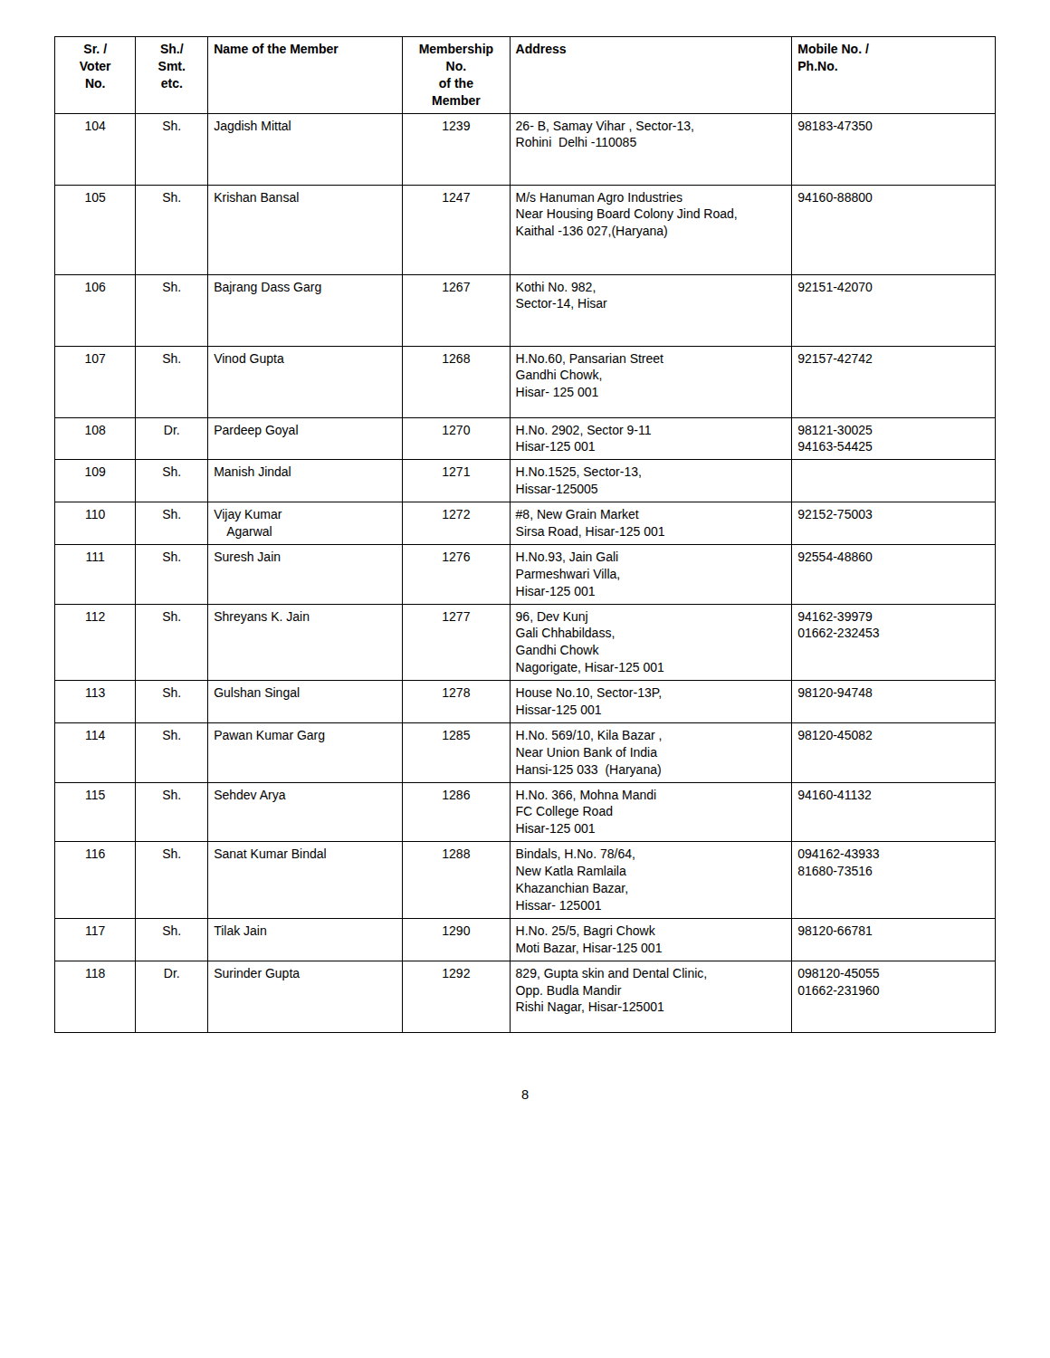| Sr. / Voter No. | Sh./ Smt. etc. | Name of the Member | Membership No. of the Member | Address | Mobile No. / Ph.No. |
| --- | --- | --- | --- | --- | --- |
| 104 | Sh. | Jagdish Mittal | 1239 | 26- B, Samay Vihar , Sector-13, Rohini Delhi -110085 | 98183-47350 |
| 105 | Sh. | Krishan Bansal | 1247 | M/s Hanuman Agro Industries Near Housing Board Colony Jind Road, Kaithal -136 027,(Haryana) | 94160-88800 |
| 106 | Sh. | Bajrang Dass Garg | 1267 | Kothi No. 982, Sector-14, Hisar | 92151-42070 |
| 107 | Sh. | Vinod Gupta | 1268 | H.No.60, Pansarian Street Gandhi Chowk, Hisar- 125 001 | 92157-42742 |
| 108 | Dr. | Pardeep Goyal | 1270 | H.No. 2902, Sector 9-11 Hisar-125 001 | 98121-30025 94163-54425 |
| 109 | Sh. | Manish Jindal | 1271 | H.No.1525, Sector-13, Hissar-125005 | |
| 110 | Sh. | Vijay Kumar Agarwal | 1272 | #8, New Grain Market Sirsa Road, Hisar-125 001 | 92152-75003 |
| 111 | Sh. | Suresh Jain | 1276 | H.No.93, Jain Gali Parmeshwari Villa, Hisar-125 001 | 92554-48860 |
| 112 | Sh. | Shreyans K. Jain | 1277 | 96, Dev Kunj Gali Chhabildass, Gandhi Chowk Nagorigate, Hisar-125 001 | 94162-39979 01662-232453 |
| 113 | Sh. | Gulshan Singal | 1278 | House No.10, Sector-13P, Hissar-125 001 | 98120-94748 |
| 114 | Sh. | Pawan Kumar Garg | 1285 | H.No. 569/10, Kila Bazar , Near Union Bank of India Hansi-125 033 (Haryana) | 98120-45082 |
| 115 | Sh. | Sehdev Arya | 1286 | H.No. 366, Mohna Mandi FC College Road Hisar-125 001 | 94160-41132 |
| 116 | Sh. | Sanat Kumar Bindal | 1288 | Bindals, H.No. 78/64, New Katla Ramlaila Khazanchian Bazar, Hissar- 125001 | 094162-43933 81680-73516 |
| 117 | Sh. | Tilak Jain | 1290 | H.No. 25/5, Bagri Chowk Moti Bazar, Hisar-125 001 | 98120-66781 |
| 118 | Dr. | Surinder Gupta | 1292 | 829, Gupta skin and Dental Clinic, Opp. Budla Mandir Rishi Nagar, Hisar-125001 | 098120-45055 01662-231960 |
8